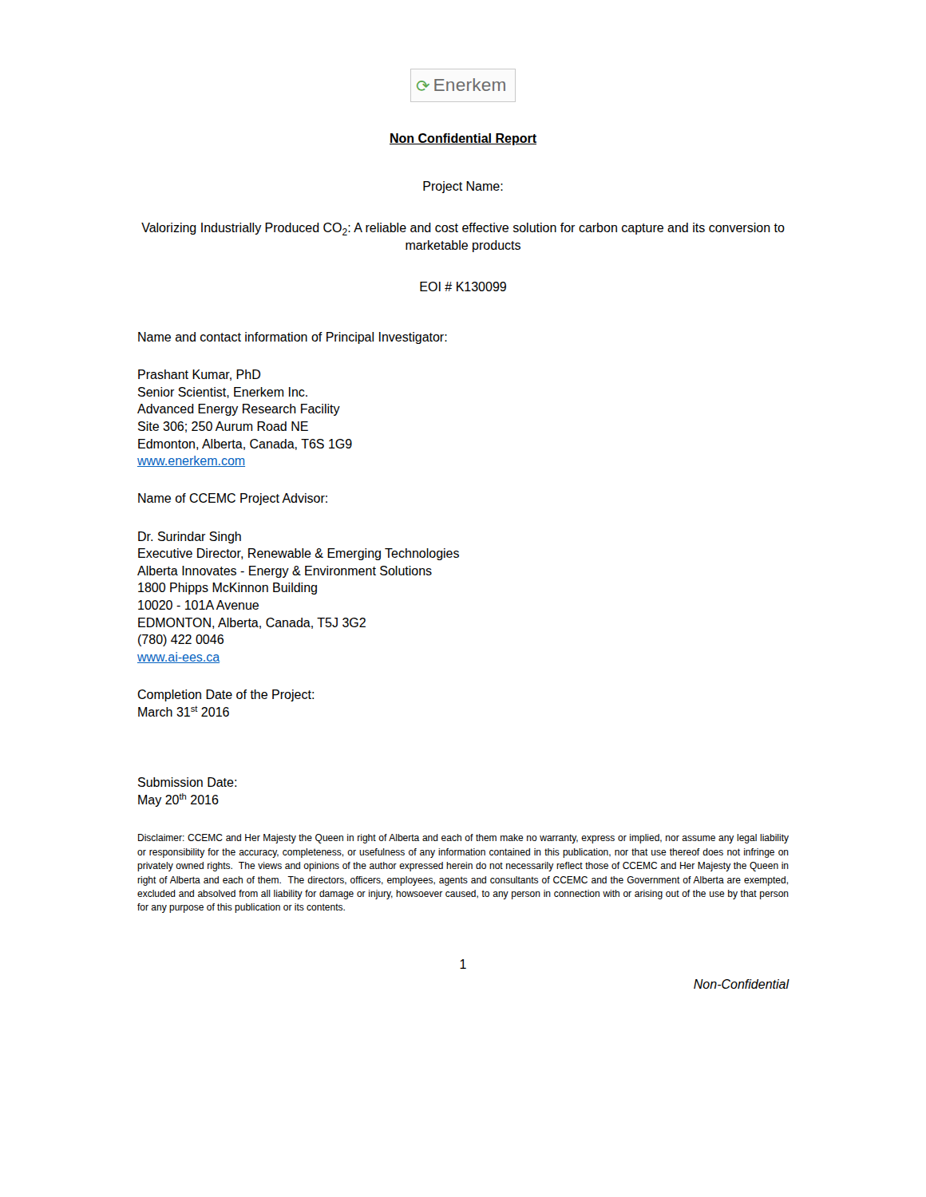⟳Enerkem
Non Confidential Report
Project Name:
Valorizing Industrially Produced CO2: A reliable and cost effective solution for carbon capture and its conversion to marketable products
EOI # K130099
Name and contact information of Principal Investigator:
Prashant Kumar, PhD
Senior Scientist, Enerkem Inc.
Advanced Energy Research Facility
Site 306; 250 Aurum Road NE
Edmonton, Alberta, Canada, T6S 1G9
www.enerkem.com
Name of CCEMC Project Advisor:
Dr. Surindar Singh
Executive Director, Renewable & Emerging Technologies
Alberta Innovates - Energy & Environment Solutions
1800 Phipps McKinnon Building
10020 - 101A Avenue
EDMONTON, Alberta, Canada, T5J 3G2
(780) 422 0046
www.ai-ees.ca
Completion Date of the Project:
March 31st 2016
Submission Date:
May 20th 2016
Disclaimer: CCEMC and Her Majesty the Queen in right of Alberta and each of them make no warranty, express or implied, nor assume any legal liability or responsibility for the accuracy, completeness, or usefulness of any information contained in this publication, nor that use thereof does not infringe on privately owned rights. The views and opinions of the author expressed herein do not necessarily reflect those of CCEMC and Her Majesty the Queen in right of Alberta and each of them. The directors, officers, employees, agents and consultants of CCEMC and the Government of Alberta are exempted, excluded and absolved from all liability for damage or injury, howsoever caused, to any person in connection with or arising out of the use by that person for any purpose of this publication or its contents.
1
Non-Confidential